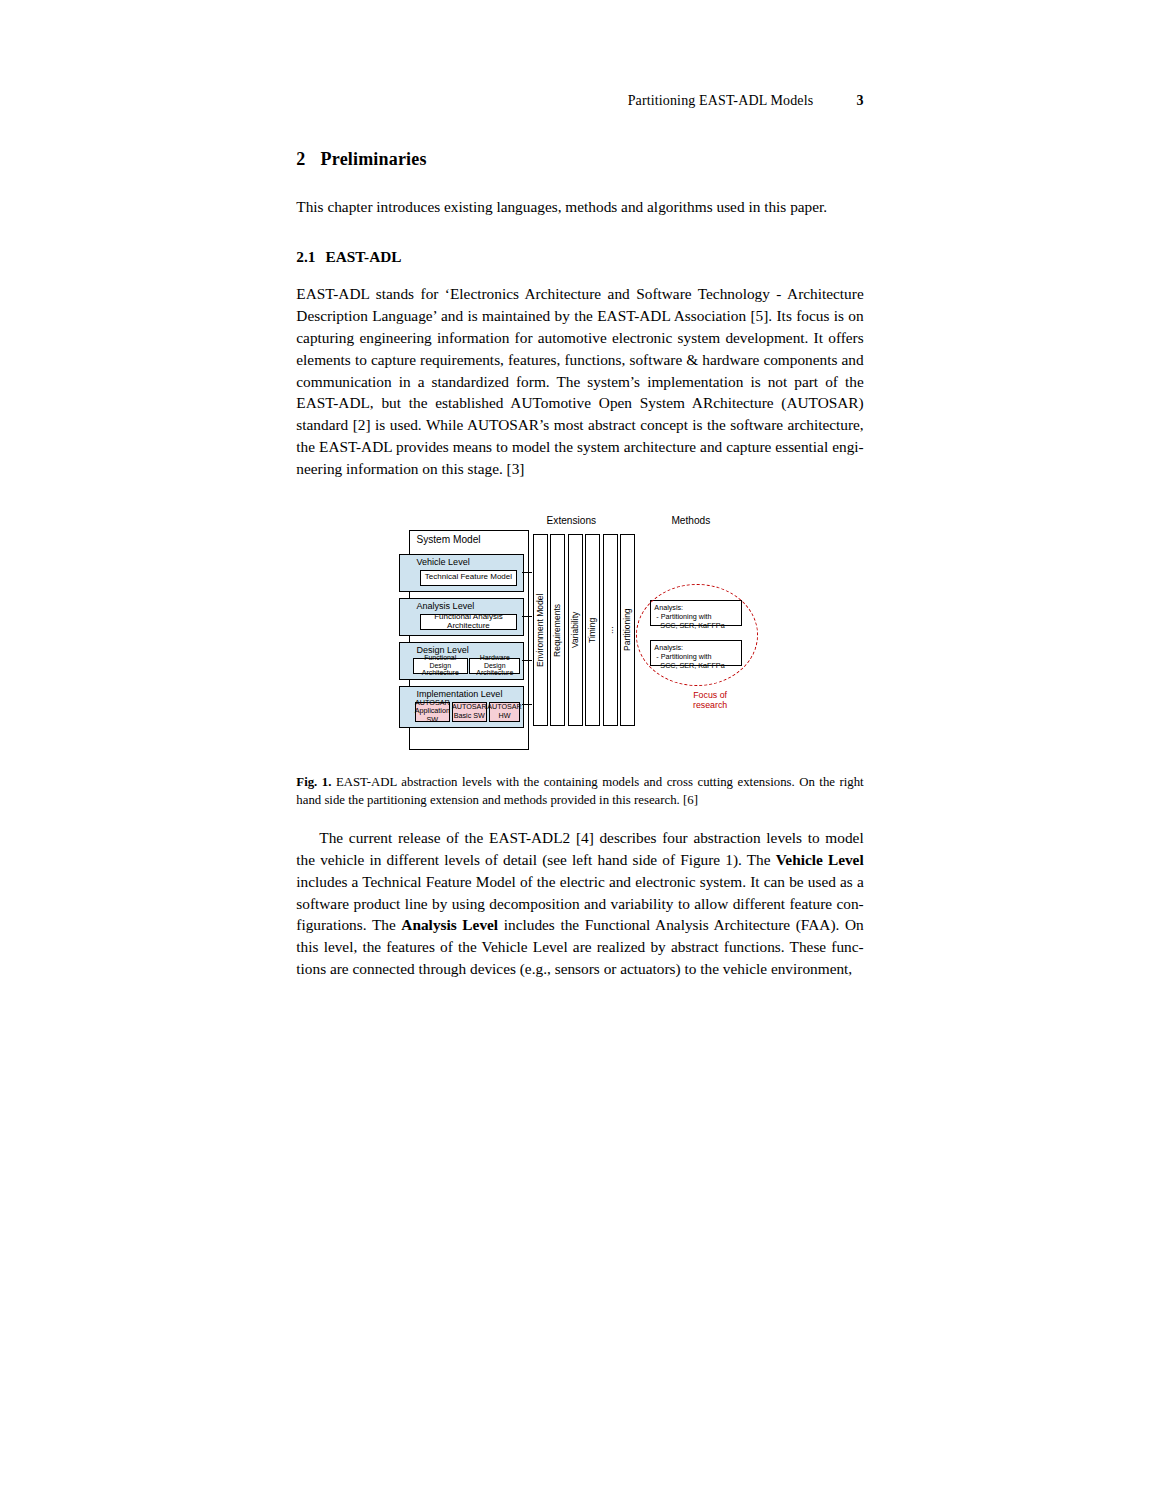Partitioning EAST-ADL Models 3
2 Preliminaries
This chapter introduces existing languages, methods and algorithms used in this paper.
2.1 EAST-ADL
EAST-ADL stands for ‘Electronics Architecture and Software Technology - Architecture Description Language’ and is maintained by the EAST-ADL Association [5]. Its focus is on capturing engineering information for automotive electronic system development. It offers elements to capture requirements, features, functions, software & hardware components and communication in a standardized form. The system’s implementation is not part of the EAST-ADL, but the established AUTomotive Open System ARchitecture (AUTOSAR) standard [2] is used. While AUTOSAR’s most abstract concept is the software architecture, the EAST-ADL provides means to model the system architecture and capture essential engineering information on this stage. [3]
Extensions Methods
System Model
Vehicle Level
Technical Feature Model
Analysis Level
Functional Analysis Architecture
Design Level
Functional Design Architecture
Hardware Design Architecture
Implementation Level
AUTOSAR
Application SW
AUTOSAR
Basic SW
AUTOSAR
HW
Environment Model
Requirements
Variability
Timing
...
Partitioning
Analysis:
- Partitioning with
SCC, SER, KaFFPa
Analysis:
- Partitioning with
SCC, SER, KaFFPa
Focus of
research
Fig. 1. EAST-ADL abstraction levels with the containing models and cross cutting extensions. On the right hand side the partitioning extension and methods provided in this research. [6]
The current release of the EAST-ADL2 [4] describes four abstraction levels to model the vehicle in different levels of detail (see left hand side of Figure 1). The Vehicle Level includes a Technical Feature Model of the electric and electronic system. It can be used as a software product line by using decomposition and variability to allow different feature configurations. The Analysis Level includes the Functional Analysis Architecture (FAA). On this level, the features of the Vehicle Level are realized by abstract functions. These functions are connected through devices (e.g., sensors or actuators) to the vehicle environment,